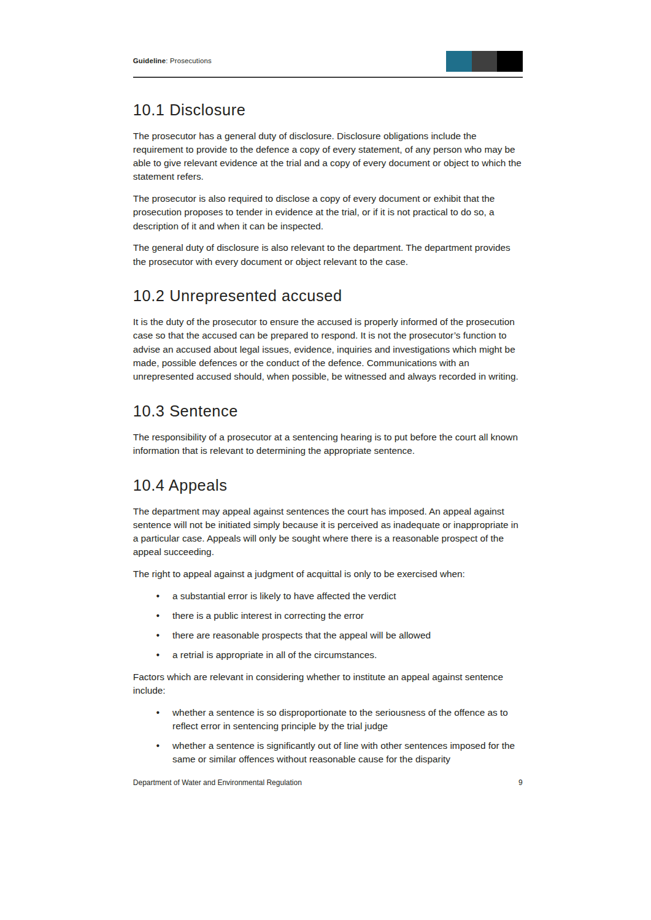Guideline: Prosecutions
10.1 Disclosure
The prosecutor has a general duty of disclosure. Disclosure obligations include the requirement to provide to the defence a copy of every statement, of any person who may be able to give relevant evidence at the trial and a copy of every document or object to which the statement refers.
The prosecutor is also required to disclose a copy of every document or exhibit that the prosecution proposes to tender in evidence at the trial, or if it is not practical to do so, a description of it and when it can be inspected.
The general duty of disclosure is also relevant to the department. The department provides the prosecutor with every document or object relevant to the case.
10.2 Unrepresented accused
It is the duty of the prosecutor to ensure the accused is properly informed of the prosecution case so that the accused can be prepared to respond. It is not the prosecutor’s function to advise an accused about legal issues, evidence, inquiries and investigations which might be made, possible defences or the conduct of the defence. Communications with an unrepresented accused should, when possible, be witnessed and always recorded in writing.
10.3 Sentence
The responsibility of a prosecutor at a sentencing hearing is to put before the court all known information that is relevant to determining the appropriate sentence.
10.4 Appeals
The department may appeal against sentences the court has imposed. An appeal against sentence will not be initiated simply because it is perceived as inadequate or inappropriate in a particular case. Appeals will only be sought where there is a reasonable prospect of the appeal succeeding.
The right to appeal against a judgment of acquittal is only to be exercised when:
a substantial error is likely to have affected the verdict
there is a public interest in correcting the error
there are reasonable prospects that the appeal will be allowed
a retrial is appropriate in all of the circumstances.
Factors which are relevant in considering whether to institute an appeal against sentence include:
whether a sentence is so disproportionate to the seriousness of the offence as to reflect error in sentencing principle by the trial judge
whether a sentence is significantly out of line with other sentences imposed for the same or similar offences without reasonable cause for the disparity
Department of Water and Environmental Regulation
9